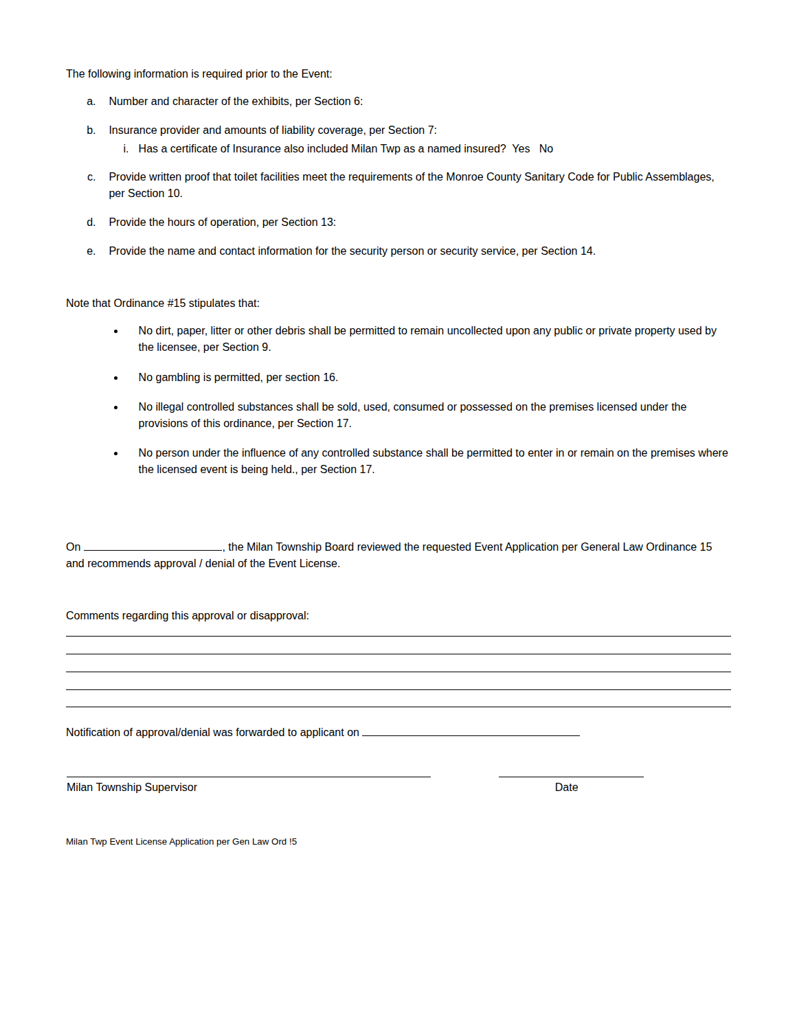The following information is required prior to the Event:
Number and character of the exhibits, per Section 6:
Insurance provider and amounts of liability coverage, per Section 7:
Has a certificate of Insurance also included Milan Twp as a named insured? Yes No
Provide written proof that toilet facilities meet the requirements of the Monroe County Sanitary Code for Public Assemblages, per Section 10.
Provide the hours of operation, per Section 13:
Provide the name and contact information for the security person or security service, per Section 14.
Note that Ordinance #15 stipulates that:
No dirt, paper, litter or other debris shall be permitted to remain uncollected upon any public or private property used by the licensee, per Section 9.
No gambling is permitted, per section 16.
No illegal controlled substances shall be sold, used, consumed or possessed on the premises licensed under the provisions of this ordinance, per Section 17.
No person under the influence of any controlled substance shall be permitted to enter in or remain on the premises where the licensed event is being held., per Section 17.
On , the Milan Township Board reviewed the requested Event Application per General Law Ordinance 15 and recommends approval / denial of the Event License.
Comments regarding this approval or disapproval:
Notification of approval/denial was forwarded to applicant on
| Milan Township Supervisor | | Date |
Milan Twp Event License Application per Gen Law Ord !5